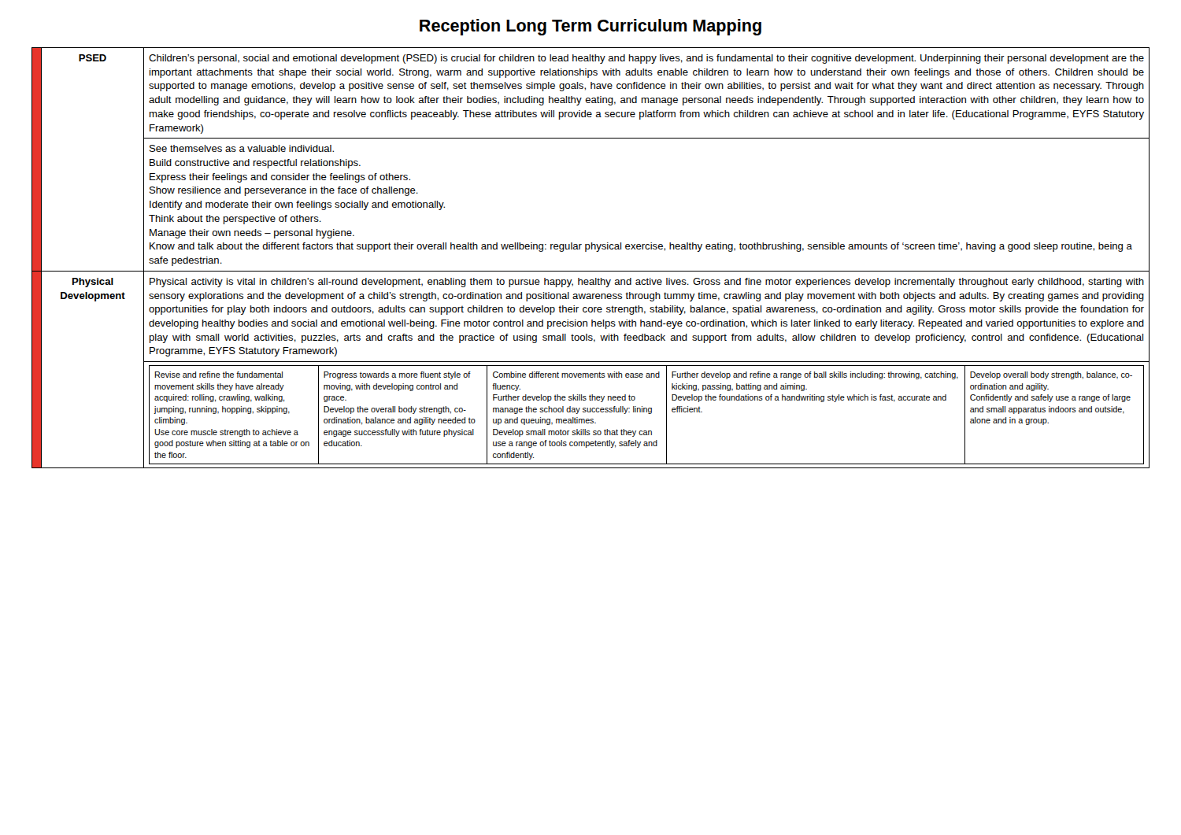Reception Long Term Curriculum Mapping
| | PSED | Children’s personal, social and emotional development (PSED) is crucial for children to lead healthy and happy lives, and is fundamental to their cognitive development. Underpinning their personal development are the important attachments that shape their social world. Strong, warm and supportive relationships with adults enable children to learn how to understand their own feelings and those of others. Children should be supported to manage emotions, develop a positive sense of self, set themselves simple goals, have confidence in their own abilities, to persist and wait for what they want and direct attention as necessary. Through adult modelling and guidance, they will learn how to look after their bodies, including healthy eating, and manage personal needs independently. Through supported interaction with other children, they learn how to make good friendships, co-operate and resolve conflicts peaceably. These attributes will provide a secure platform from which children can achieve at school and in later life. (Educational Programme, EYFS Statutory Framework) |
| See themselves as a valuable individual. Build constructive and respectful relationships. Express their feelings and consider the feelings of others. Show resilience and perseverance in the face of challenge. Identify and moderate their own feelings socially and emotionally. Think about the perspective of others. Manage their own needs – personal hygiene. Know and talk about the different factors that support their overall health and wellbeing: regular physical exercise, healthy eating, toothbrushing, sensible amounts of ‘screen time’, having a good sleep routine, being a safe pedestrian. |
| | Physical Development | Physical activity is vital in children’s all-round development, enabling them to pursue happy, healthy and active lives. Gross and fine motor experiences develop incrementally throughout early childhood, starting with sensory explorations and the development of a child’s strength, co-ordination and positional awareness through tummy time, crawling and play movement with both objects and adults. By creating games and providing opportunities for play both indoors and outdoors, adults can support children to develop their core strength, stability, balance, spatial awareness, co-ordination and agility. Gross motor skills provide the foundation for developing healthy bodies and social and emotional well-being. Fine motor control and precision helps with hand-eye co-ordination, which is later linked to early literacy. Repeated and varied opportunities to explore and play with small world activities, puzzles, arts and crafts and the practice of using small tools, with feedback and support from adults, allow children to develop proficiency, control and confidence. (Educational Programme, EYFS Statutory Framework) |
| / Revise and refine the fundamental movement skills they have already acquired: rolling, crawling, walking, jumping, running, hopping, skipping, climbing. Use core muscle strength to achieve a good posture when sitting at a table or on the floor. / Progress towards a more fluent style of moving, with developing control and grace. Develop the overall body strength, co-ordination, balance and agility needed to engage successfully with future physical education. / Combine different movements with ease and fluency. Further develop the skills they need to manage the school day successfully: lining up and queuing, mealtimes. Develop small motor skills so that they can use a range of tools competently, safely and confidently. / Further develop and refine a range of ball skills including: throwing, catching, kicking, passing, batting and aiming. Develop the foundations of a handwriting style which is fast, accurate and efficient. / Develop overall body strength, balance, co-ordination and agility. Confidently and safely use a range of large and small apparatus indoors and outside, alone and in a group. / |